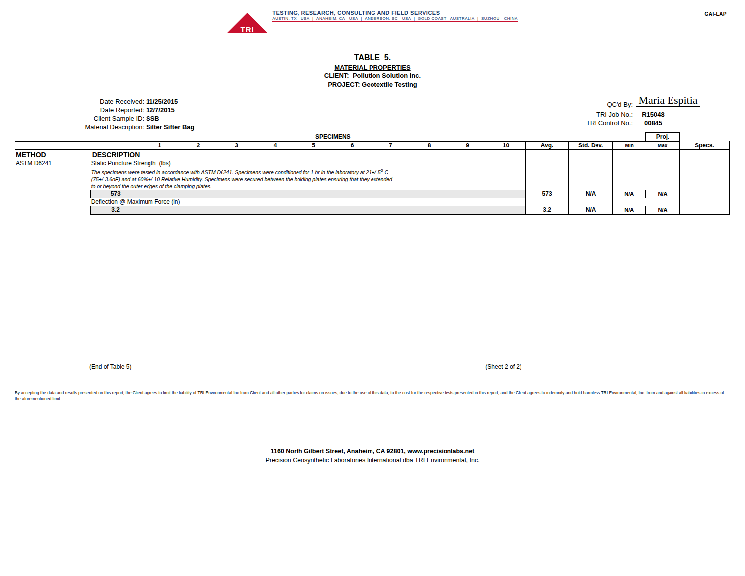TRI
TESTING, RESEARCH, CONSULTING AND FIELD SERVICES
AUSTIN, TX - USA | ANAHEIM, CA - USA | ANDERSON, SC - USA | GOLD COAST - AUSTRALIA | SUZHOU - CHINA
GAI-LAP
TABLE 5.
MATERIAL PROPERTIES
CLIENT: Pollution Solution Inc.
PROJECT: Geotextile Testing
Date Received: 11/25/2015
Date Reported: 12/7/2015
Client Sample ID: SSB
Material Description: Silter Sifter Bag
QC'd By: Maria Espitia
TRI Job No.: R15048
TRI Control No.: 00845
| | SPECIMENS | | | Proj. |
| | | 1 | 2 | 3 | 4 | 5 | 6 | 7 | 8 | 9 | 10 | Avg. | Std. Dev. | Min | Max | Specs. |
| METHOD | DESCRIPTION | | | | | |
| ASTM D6241 | Static Puncture Strength (lbs) | | | | | |
| | The specimens were tested in accordance with ASTM D6241. Specimens were conditioned for 1 hr in the laboratory at 21+/-5 o C | | | | | |
| | (75+/-3.6oF) and at 60%+/-10 Relative Humidity. Specimens were secured between the holding plates ensuring that they extended | | | | | |
| | to or beyond the outer edges of the clamping plates. | | | | | |
| | 573 | | | | | | | | | | | 573 | N/A | N/A | N/A | |
| | Deflection @ Maximum Force (in) | | | | | |
| | 3.2 | | | | | | | | | | | 3.2 | N/A | N/A | N/A | |
(End of Table 5)
(Sheet 2 of 2)
By accepting the data and results presented on this report, the Client agrees to limit the liability of TRI Environmental Inc from Client and all other parties for claims on issues, due to the use of this data, to the cost for the respective tests presented in this report; and the Client agrees to indemnify and hold harmless TRI Environmental, Inc. from and against all liabilities in excess of the aforementioned limit.
1160 North Gilbert Street, Anaheim, CA 92801, www.precisionlabs.net
Precision Geosynthetic Laboratories International dba TRI Environmental, Inc.